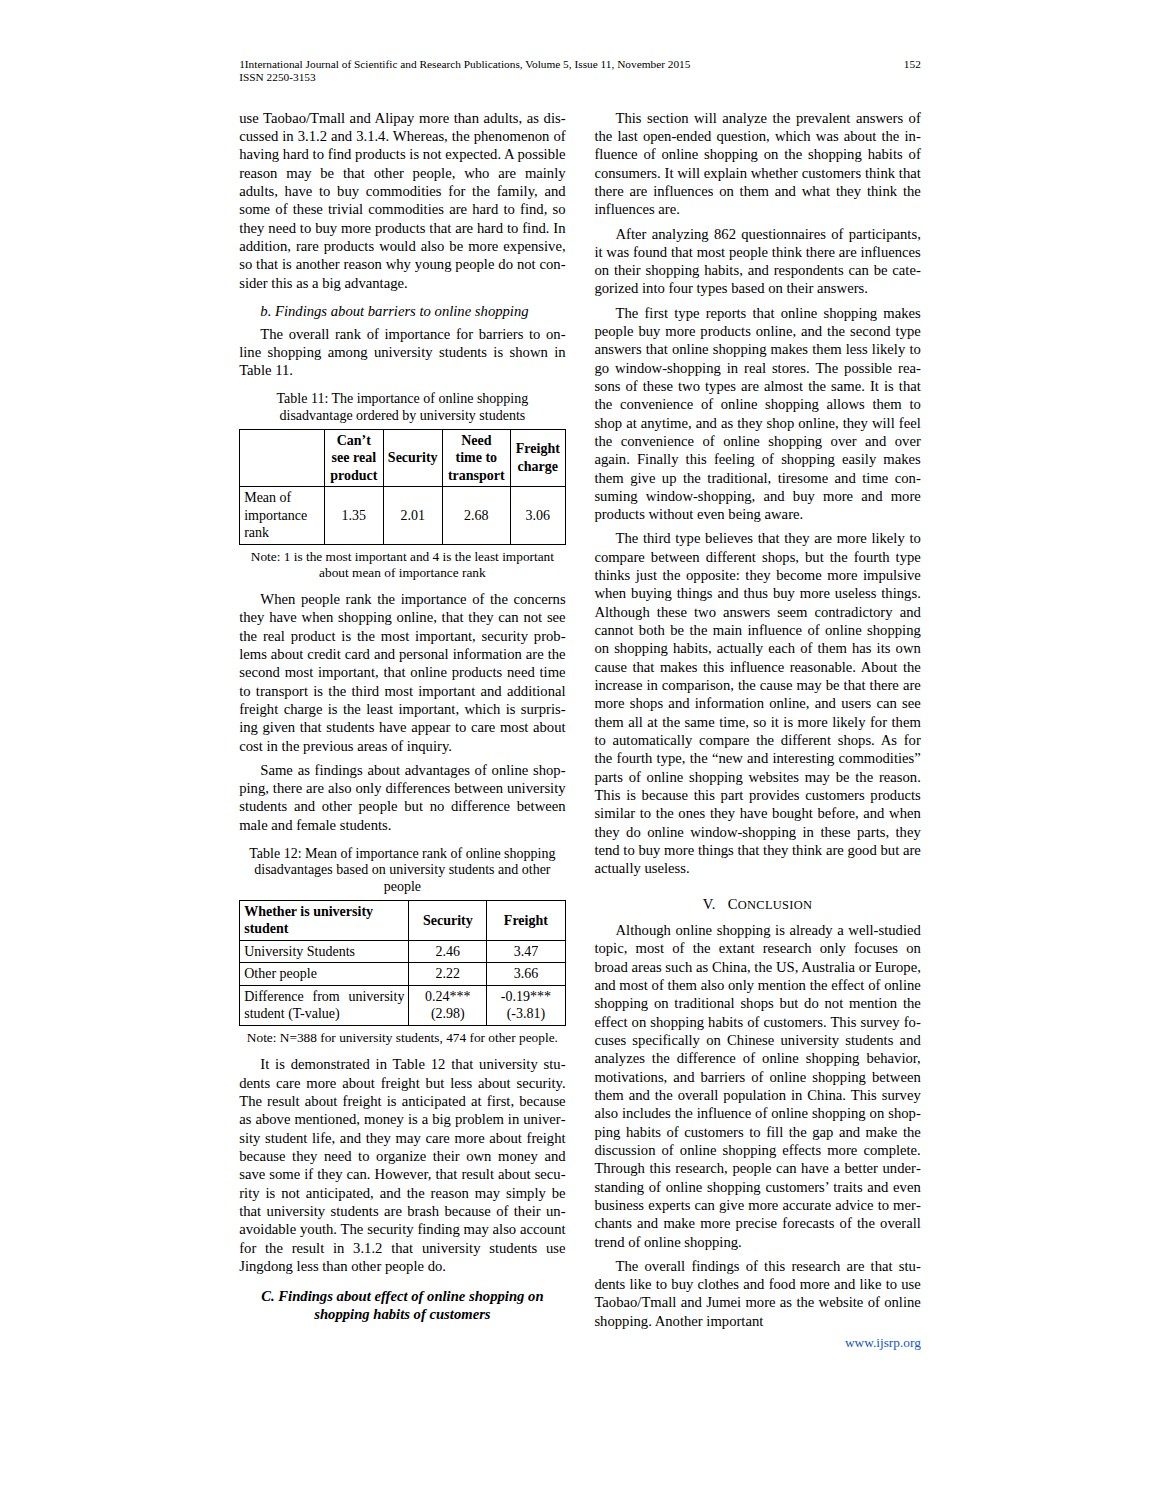1International Journal of Scientific and Research Publications, Volume 5, Issue 11, November 2015
ISSN 2250-3153 152
use Taobao/Tmall and Alipay more than adults, as discussed in 3.1.2 and 3.1.4. Whereas, the phenomenon of having hard to find products is not expected. A possible reason may be that other people, who are mainly adults, have to buy commodities for the family, and some of these trivial commodities are hard to find, so they need to buy more products that are hard to find. In addition, rare products would also be more expensive, so that is another reason why young people do not consider this as a big advantage.
b. Findings about barriers to online shopping
The overall rank of importance for barriers to online shopping among university students is shown in Table 11.
Table 11: The importance of online shopping disadvantage ordered by university students
| | Can’t see real product | Security | Need time to transport | Freight charge |
| --- | --- | --- | --- | --- |
| Mean of importance rank | 1.35 | 2.01 | 2.68 | 3.06 |
Note: 1 is the most important and 4 is the least important about mean of importance rank
When people rank the importance of the concerns they have when shopping online, that they can not see the real product is the most important, security problems about credit card and personal information are the second most important, that online products need time to transport is the third most important and additional freight charge is the least important, which is surprising given that students have appear to care most about cost in the previous areas of inquiry.
Same as findings about advantages of online shopping, there are also only differences between university students and other people but no difference between male and female students.
Table 12: Mean of importance rank of online shopping disadvantages based on university students and other people
| Whether is university student | Security | Freight |
| --- | --- | --- |
| University Students | 2.46 | 3.47 |
| Other people | 2.22 | 3.66 |
| Difference from university student (T-value) | 0.24*** (2.98) | -0.19*** (-3.81) |
Note: N=388 for university students, 474 for other people.
It is demonstrated in Table 12 that university students care more about freight but less about security. The result about freight is anticipated at first, because as above mentioned, money is a big problem in university student life, and they may care more about freight because they need to organize their own money and save some if they can. However, that result about security is not anticipated, and the reason may simply be that university students are brash because of their unavoidable youth. The security finding may also account for the result in 3.1.2 that university students use Jingdong less than other people do.
C. Findings about effect of online shopping on shopping habits of customers
This section will analyze the prevalent answers of the last open-ended question, which was about the influence of online shopping on the shopping habits of consumers. It will explain whether customers think that there are influences on them and what they think the influences are.
After analyzing 862 questionnaires of participants, it was found that most people think there are influences on their shopping habits, and respondents can be categorized into four types based on their answers.
The first type reports that online shopping makes people buy more products online, and the second type answers that online shopping makes them less likely to go window-shopping in real stores. The possible reasons of these two types are almost the same. It is that the convenience of online shopping allows them to shop at anytime, and as they shop online, they will feel the convenience of online shopping over and over again. Finally this feeling of shopping easily makes them give up the traditional, tiresome and time consuming window-shopping, and buy more and more products without even being aware.
The third type believes that they are more likely to compare between different shops, but the fourth type thinks just the opposite: they become more impulsive when buying things and thus buy more useless things. Although these two answers seem contradictory and cannot both be the main influence of online shopping on shopping habits, actually each of them has its own cause that makes this influence reasonable. About the increase in comparison, the cause may be that there are more shops and information online, and users can see them all at the same time, so it is more likely for them to automatically compare the different shops. As for the fourth type, the “new and interesting commodities” parts of online shopping websites may be the reason. This is because this part provides customers products similar to the ones they have bought before, and when they do online window-shopping in these parts, they tend to buy more things that they think are good but are actually useless.
V. CONCLUSION
Although online shopping is already a well-studied topic, most of the extant research only focuses on broad areas such as China, the US, Australia or Europe, and most of them also only mention the effect of online shopping on traditional shops but do not mention the effect on shopping habits of customers. This survey focuses specifically on Chinese university students and analyzes the difference of online shopping behavior, motivations, and barriers of online shopping between them and the overall population in China. This survey also includes the influence of online shopping on shopping habits of customers to fill the gap and make the discussion of online shopping effects more complete. Through this research, people can have a better understanding of online shopping customers’ traits and even business experts can give more accurate advice to merchants and make more precise forecasts of the overall trend of online shopping.
The overall findings of this research are that students like to buy clothes and food more and like to use Taobao/Tmall and Jumei more as the website of online shopping. Another important
www.ijsrp.org